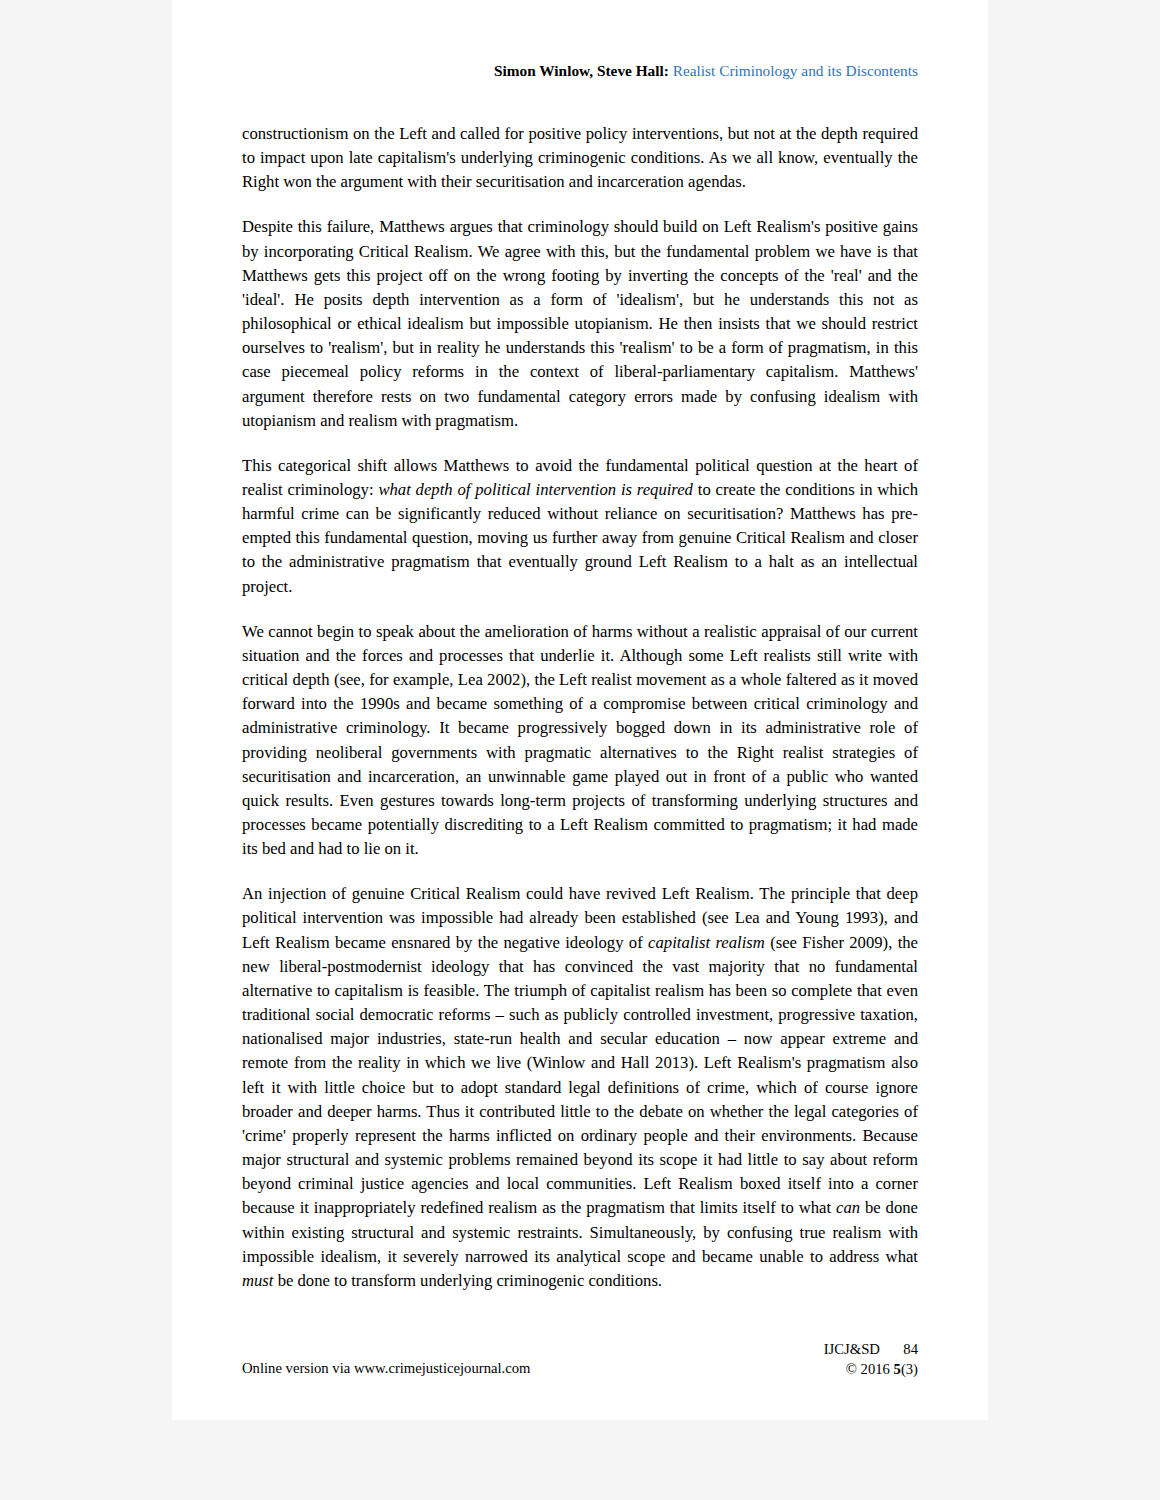Simon Winlow, Steve Hall: Realist Criminology and its Discontents
constructionism on the Left and called for positive policy interventions, but not at the depth required to impact upon late capitalism's underlying criminogenic conditions. As we all know, eventually the Right won the argument with their securitisation and incarceration agendas.
Despite this failure, Matthews argues that criminology should build on Left Realism's positive gains by incorporating Critical Realism. We agree with this, but the fundamental problem we have is that Matthews gets this project off on the wrong footing by inverting the concepts of the 'real' and the 'ideal'. He posits depth intervention as a form of 'idealism', but he understands this not as philosophical or ethical idealism but impossible utopianism. He then insists that we should restrict ourselves to 'realism', but in reality he understands this 'realism' to be a form of pragmatism, in this case piecemeal policy reforms in the context of liberal-parliamentary capitalism. Matthews' argument therefore rests on two fundamental category errors made by confusing idealism with utopianism and realism with pragmatism.
This categorical shift allows Matthews to avoid the fundamental political question at the heart of realist criminology: what depth of political intervention is required to create the conditions in which harmful crime can be significantly reduced without reliance on securitisation? Matthews has pre-empted this fundamental question, moving us further away from genuine Critical Realism and closer to the administrative pragmatism that eventually ground Left Realism to a halt as an intellectual project.
We cannot begin to speak about the amelioration of harms without a realistic appraisal of our current situation and the forces and processes that underlie it. Although some Left realists still write with critical depth (see, for example, Lea 2002), the Left realist movement as a whole faltered as it moved forward into the 1990s and became something of a compromise between critical criminology and administrative criminology. It became progressively bogged down in its administrative role of providing neoliberal governments with pragmatic alternatives to the Right realist strategies of securitisation and incarceration, an unwinnable game played out in front of a public who wanted quick results. Even gestures towards long-term projects of transforming underlying structures and processes became potentially discrediting to a Left Realism committed to pragmatism; it had made its bed and had to lie on it.
An injection of genuine Critical Realism could have revived Left Realism. The principle that deep political intervention was impossible had already been established (see Lea and Young 1993), and Left Realism became ensnared by the negative ideology of capitalist realism (see Fisher 2009), the new liberal-postmodernist ideology that has convinced the vast majority that no fundamental alternative to capitalism is feasible. The triumph of capitalist realism has been so complete that even traditional social democratic reforms – such as publicly controlled investment, progressive taxation, nationalised major industries, state-run health and secular education – now appear extreme and remote from the reality in which we live (Winlow and Hall 2013). Left Realism's pragmatism also left it with little choice but to adopt standard legal definitions of crime, which of course ignore broader and deeper harms. Thus it contributed little to the debate on whether the legal categories of 'crime' properly represent the harms inflicted on ordinary people and their environments. Because major structural and systemic problems remained beyond its scope it had little to say about reform beyond criminal justice agencies and local communities. Left Realism boxed itself into a corner because it inappropriately redefined realism as the pragmatism that limits itself to what can be done within existing structural and systemic restraints. Simultaneously, by confusing true realism with impossible idealism, it severely narrowed its analytical scope and became unable to address what must be done to transform underlying criminogenic conditions.
Online version via www.crimejusticejournal.com
IJCJ&SD84
© 2016 5(3)